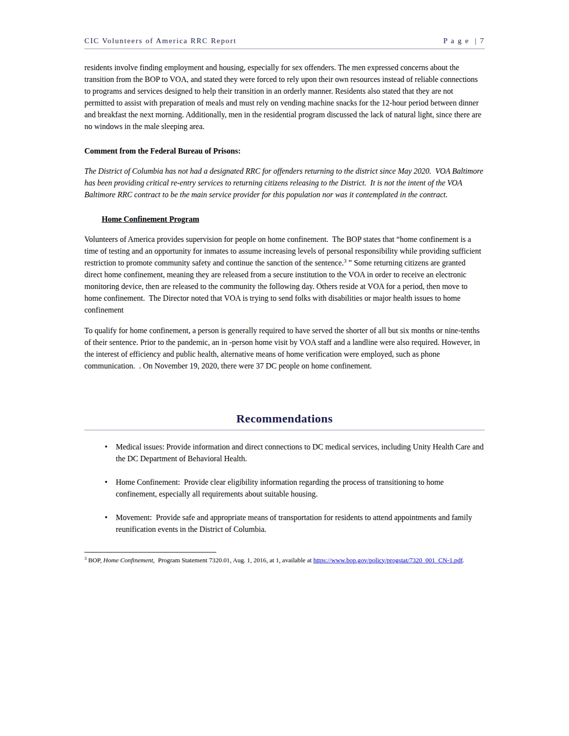CIC Volunteers of America RRC Report P a g e | 7
residents involve finding employment and housing, especially for sex offenders. The men expressed concerns about the transition from the BOP to VOA, and stated they were forced to rely upon their own resources instead of reliable connections to programs and services designed to help their transition in an orderly manner. Residents also stated that they are not permitted to assist with preparation of meals and must rely on vending machine snacks for the 12-hour period between dinner and breakfast the next morning. Additionally, men in the residential program discussed the lack of natural light, since there are no windows in the male sleeping area.
Comment from the Federal Bureau of Prisons:
The District of Columbia has not had a designated RRC for offenders returning to the district since May 2020. VOA Baltimore has been providing critical re-entry services to returning citizens releasing to the District. It is not the intent of the VOA Baltimore RRC contract to be the main service provider for this population nor was it contemplated in the contract.
Home Confinement Program
Volunteers of America provides supervision for people on home confinement. The BOP states that “home confinement is a time of testing and an opportunity for inmates to assume increasing levels of personal responsibility while providing sufficient restriction to promote community safety and continue the sanction of the sentence.3 ” Some returning citizens are granted direct home confinement, meaning they are released from a secure institution to the VOA in order to receive an electronic monitoring device, then are released to the community the following day. Others reside at VOA for a period, then move to home confinement. The Director noted that VOA is trying to send folks with disabilities or major health issues to home confinement
To qualify for home confinement, a person is generally required to have served the shorter of all but six months or nine-tenths of their sentence. Prior to the pandemic, an in -person home visit by VOA staff and a landline were also required. However, in the interest of efficiency and public health, alternative means of home verification were employed, such as phone communication. . On November 19, 2020, there were 37 DC people on home confinement.
Recommendations
Medical issues: Provide information and direct connections to DC medical services, including Unity Health Care and the DC Department of Behavioral Health.
Home Confinement: Provide clear eligibility information regarding the process of transitioning to home confinement, especially all requirements about suitable housing.
Movement: Provide safe and appropriate means of transportation for residents to attend appointments and family reunification events in the District of Columbia.
3 BOP, Home Confinement, Program Statement 7320.01, Aug. 1, 2016, at 1, available at https://www.bop.gov/policy/progstat/7320_001_CN-1.pdf.